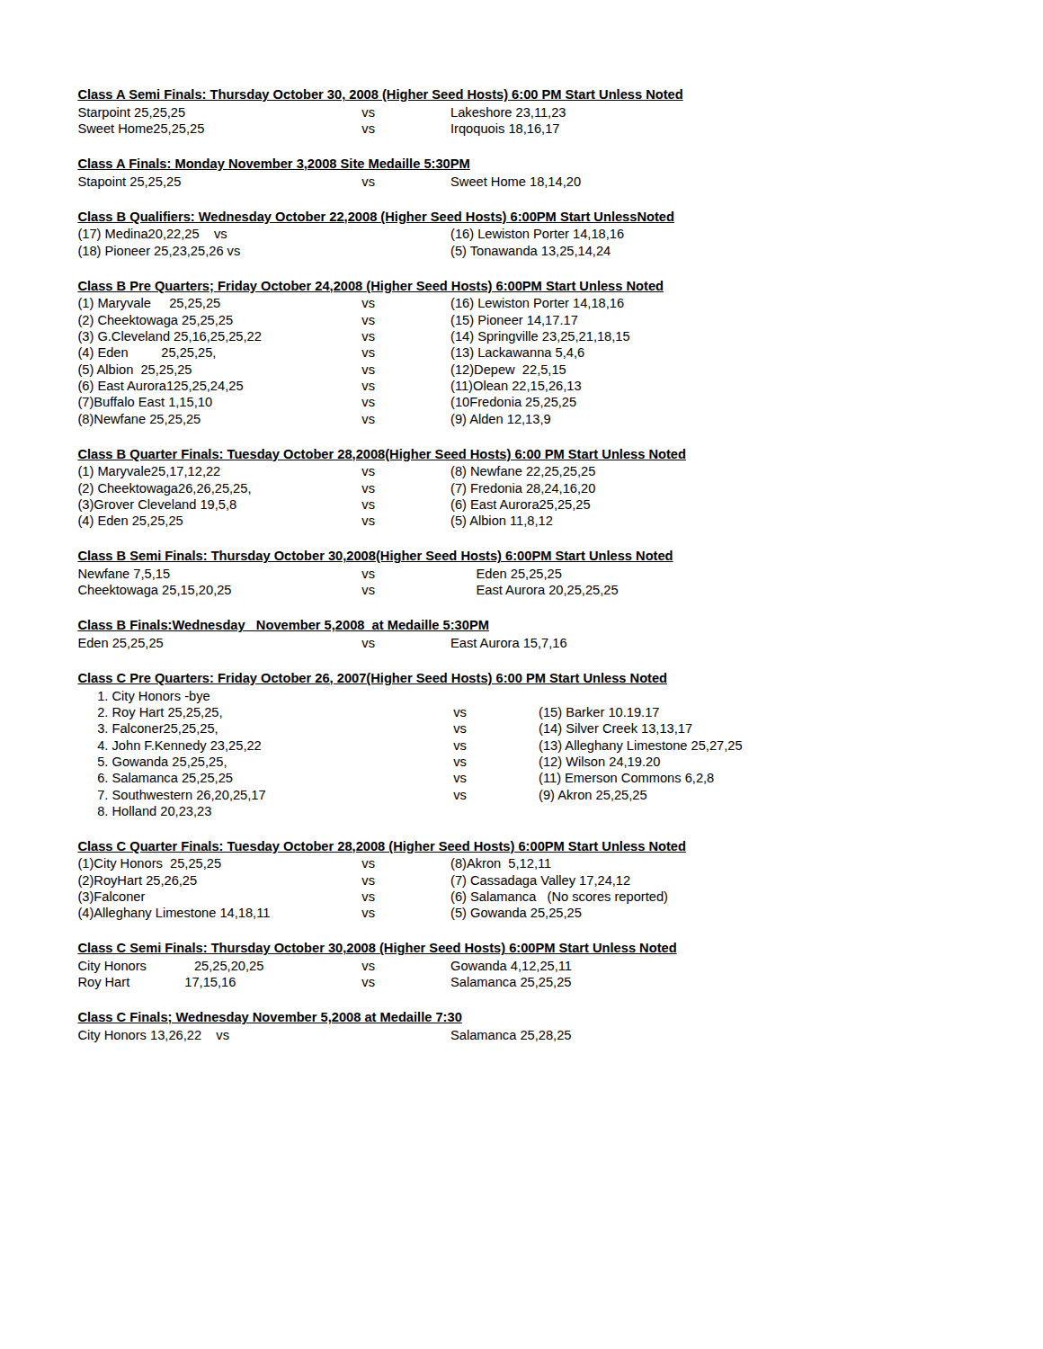Class A Semi Finals: Thursday October 30, 2008 (Higher Seed Hosts) 6:00 PM Start Unless Noted
| Starpoint 25,25,25 | vs | Lakeshore 23,11,23 |
| Sweet Home25,25,25 | vs | Irqoquois 18,16,17 |
Class A Finals: Monday November 3,2008 Site Medaille 5:30PM
| Stapoint 25,25,25 | vs | Sweet Home 18,14,20 |
Class B Qualifiers: Wednesday October 22,2008 (Higher Seed Hosts) 6:00PM Start UnlessNoted
| (17) Medina20,22,25 vs | | (16) Lewiston Porter 14,18,16 |
| (18) Pioneer 25,23,25,26 vs | | (5) Tonawanda 13,25,14,24 |
Class B Pre Quarters; Friday October 24,2008 (Higher Seed Hosts) 6:00PM Start Unless Noted
| (1) Maryvale 25,25,25 | vs | (16) Lewiston Porter 14,18,16 |
| (2) Cheektowaga 25,25,25 | vs | (15) Pioneer 14,17.17 |
| (3) G.Cleveland 25,16,25,25,22 | vs | (14) Springville 23,25,21,18,15 |
| (4) Eden 25,25,25, | vs | (13) Lackawanna 5,4,6 |
| (5) Albion 25,25,25 | vs | (12)Depew 22,5,15 |
| (6) East Aurora125,25,24,25 | vs | (11)Olean 22,15,26,13 |
| (7)Buffalo East 1,15,10 | vs | (10Fredonia 25,25,25 |
| (8)Newfane 25,25,25 | vs | (9) Alden 12,13,9 |
Class B Quarter Finals: Tuesday October 28,2008(Higher Seed Hosts) 6:00 PM Start Unless Noted
| (1) Maryvale25,17,12,22 | vs | (8) Newfane 22,25,25,25 |
| (2) Cheektowaga26,26,25,25, | vs | (7) Fredonia 28,24,16,20 |
| (3)Grover Cleveland 19,5,8 | vs | (6) East Aurora25,25,25 |
| (4) Eden 25,25,25 | vs | (5) Albion 11,8,12 |
Class B Semi Finals: Thursday October 30,2008(Higher Seed Hosts) 6:00PM Start Unless Noted
| Newfane 7,5,15 | vs | Eden 25,25,25 |
| Cheektowaga 25,15,20,25 | vs | East Aurora 20,25,25,25 |
Class B Finals:Wednesday November 5,2008 at Medaille 5:30PM
| Eden 25,25,25 | vs | East Aurora 15,7,16 |
Class C Pre Quarters: Friday October 26, 2007(Higher Seed Hosts) 6:00 PM Start Unless Noted
City Honors -bye
Roy Hart 25,25,25, vs(15) Barker 10.19.17
Falconer25,25,25, vs(14) Silver Creek 13,13,17
John F.Kennedy 23,25,22 vs(13) Alleghany Limestone 25,27,25
Gowanda 25,25,25, vs(12) Wilson 24,19.20
Salamanca 25,25,25 vs(11) Emerson Commons 6,2,8
Southwestern 26,20,25,17 vs(9) Akron 25,25,25
Holland 20,23,23
Class C Quarter Finals: Tuesday October 28,2008 (Higher Seed Hosts) 6:00PM Start Unless Noted
| (1)City Honors 25,25,25 | vs | (8)Akron 5,12,11 |
| (2)RoyHart 25,26,25 | vs | (7) Cassadaga Valley 17,24,12 |
| (3)Falconer | vs | (6) Salamanca (No scores reported) |
| (4)Alleghany Limestone 14,18,11 | vs | (5) Gowanda 25,25,25 |
Class C Semi Finals: Thursday October 30,2008 (Higher Seed Hosts) 6:00PM Start Unless Noted
| City Honors 25,25,20,25 | vs | Gowanda 4,12,25,11 |
| Roy Hart 17,15,16 | vs | Salamanca 25,25,25 |
Class C Finals; Wednesday November 5,2008 at Medaille 7:30
| City Honors 13,26,22 vs | | Salamanca 25,28,25 |